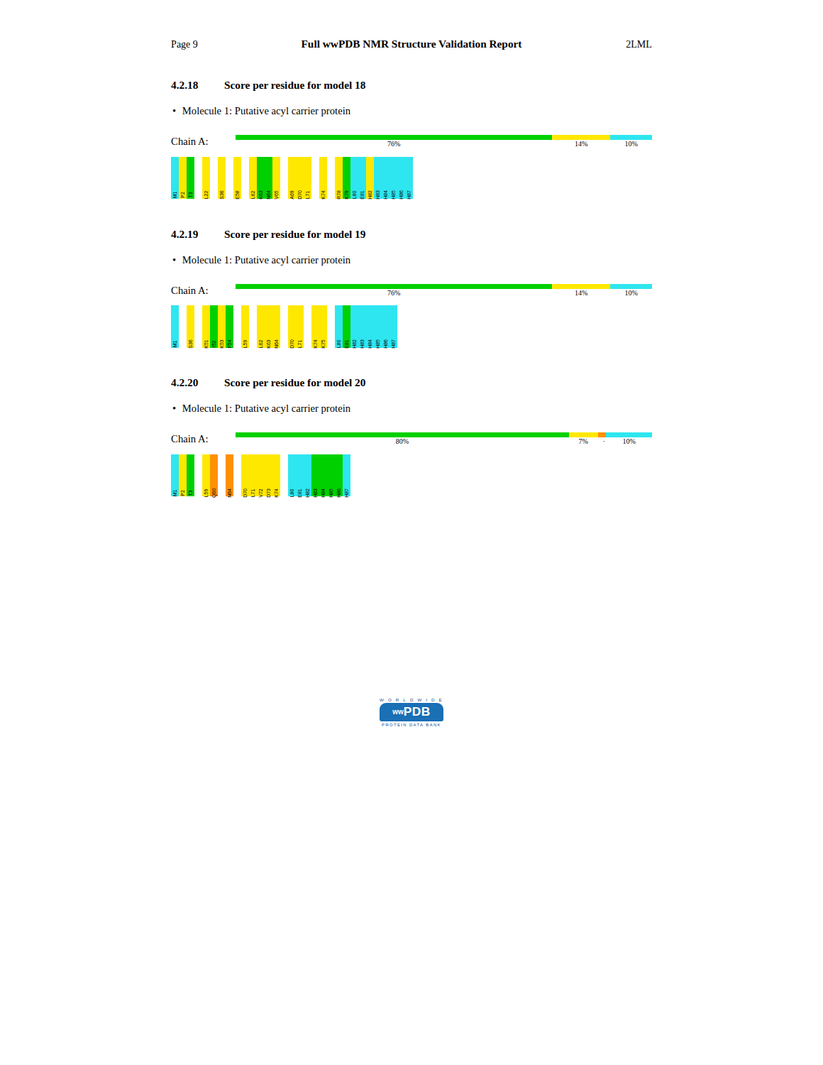Page 9
Full wwPDB NMR Structure Validation Report
2LML
4.2.18 Score per residue for model 18
Molecule 1: Putative acyl carrier protein
Chain A:
76% 14% 10%
M1
P2
T3
L22
S36
E58
L62
K63
N64
V65
A69
D70
L71
K74
R78
K79
L80
E81
H82
H83
H84
H85
H86
H87
4.2.19 Score per residue for model 19
Molecule 1: Putative acyl carrier protein
Chain A:
76% 14% 10%
M1
S36
K51
I52
K53
F54
L59
L62
K63
N64
D70
L71
K74
K75
L80
E81
H82
H83
H84
H85
H86
H87
4.2.20 Score per residue for model 20
Molecule 1: Putative acyl carrier protein
Chain A:
80% 7% · 10%
M1
P2
T3
L59
Q60
N64
D70
L71
V72
D73
K74
L80
E81
H82
H83
H84
H85
H86
H87
W O R L D W I D E
ww PDB
PROTEIN DATA BANK